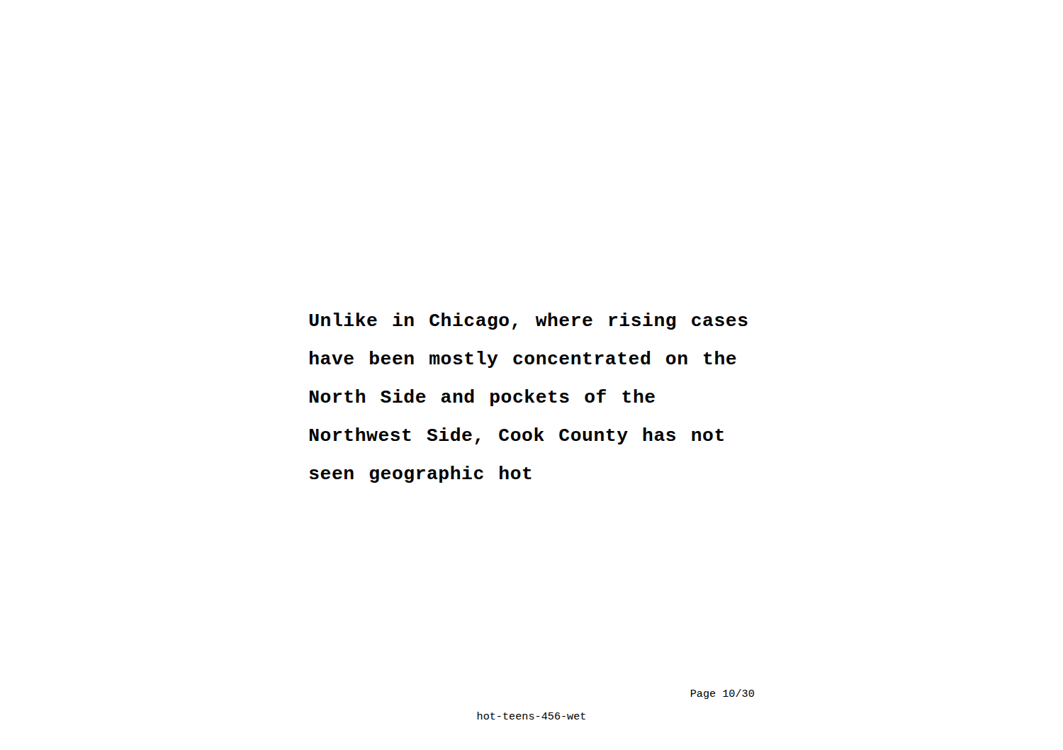Unlike in Chicago, where rising cases have been mostly concentrated on the North Side and pockets of the Northwest Side, Cook County has not seen geographic hot
Page 10/30 hot-teens-456-wet